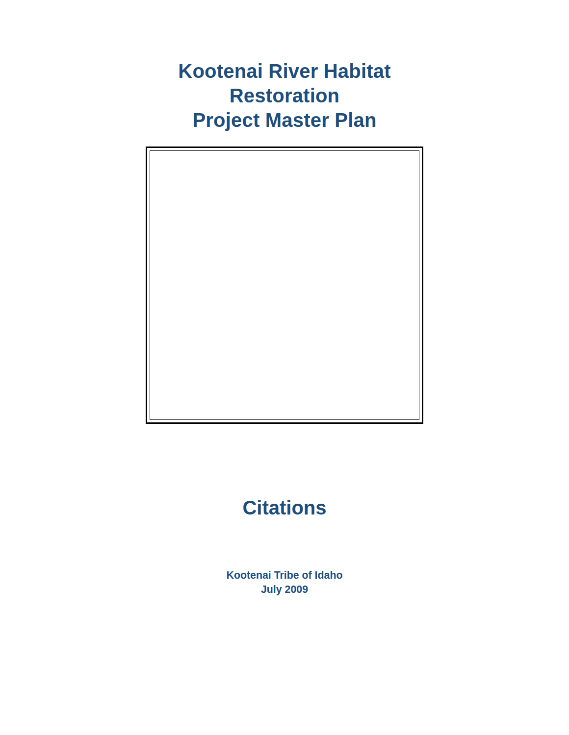Kootenai River Habitat Restoration
Project Master Plan
Citations
Kootenai Tribe of Idaho
July 2009